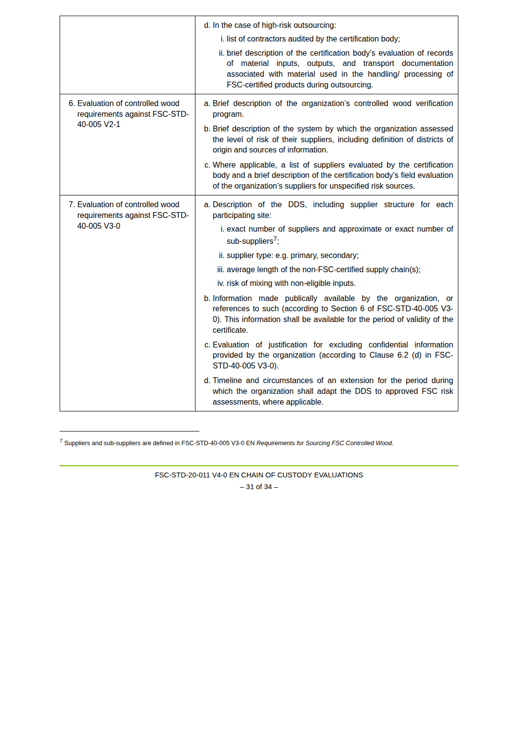| | In the case of high-risk outsourcing: list of contractors audited by the certification body; brief description of the certification body’s evaluation of records of material inputs, outputs, and transport documentation associated with material used in the handling/ processing of FSC-certified products during outsourcing. |
| Evaluation of controlled wood requirements against FSC-STD-40-005 V2-1 | Brief description of the organization’s controlled wood verification program. Brief description of the system by which the organization assessed the level of risk of their suppliers, including definition of districts of origin and sources of information. Where applicable, a list of suppliers evaluated by the certification body and a brief description of the certification body’s field evaluation of the organization’s suppliers for unspecified risk sources. |
| Evaluation of controlled wood requirements against FSC-STD-40-005 V3-0 | Description of the DDS, including supplier structure for each participating site: exact number of suppliers and approximate or exact number of sub-suppliers 7 ; supplier type: e.g. primary, secondary; average length of the non-FSC-certified supply chain(s); risk of mixing with non-eligible inputs. Information made publically available by the organization, or references to such (according to Section 6 of FSC-STD-40-005 V3-0). This information shall be available for the period of validity of the certificate. Evaluation of justification for excluding confidential information provided by the organization (according to Clause 6.2 (d) in FSC-STD-40-005 V3-0). Timeline and circumstances of an extension for the period during which the organization shall adapt the DDS to approved FSC risk assessments, where applicable. |
7 Suppliers and sub-suppliers are defined in FSC-STD-40-005 V3-0 EN Requirements for Sourcing FSC Controlled Wood.
FSC-STD-20-011 V4-0 EN CHAIN OF CUSTODY EVALUATIONS
– 31 of 34 –